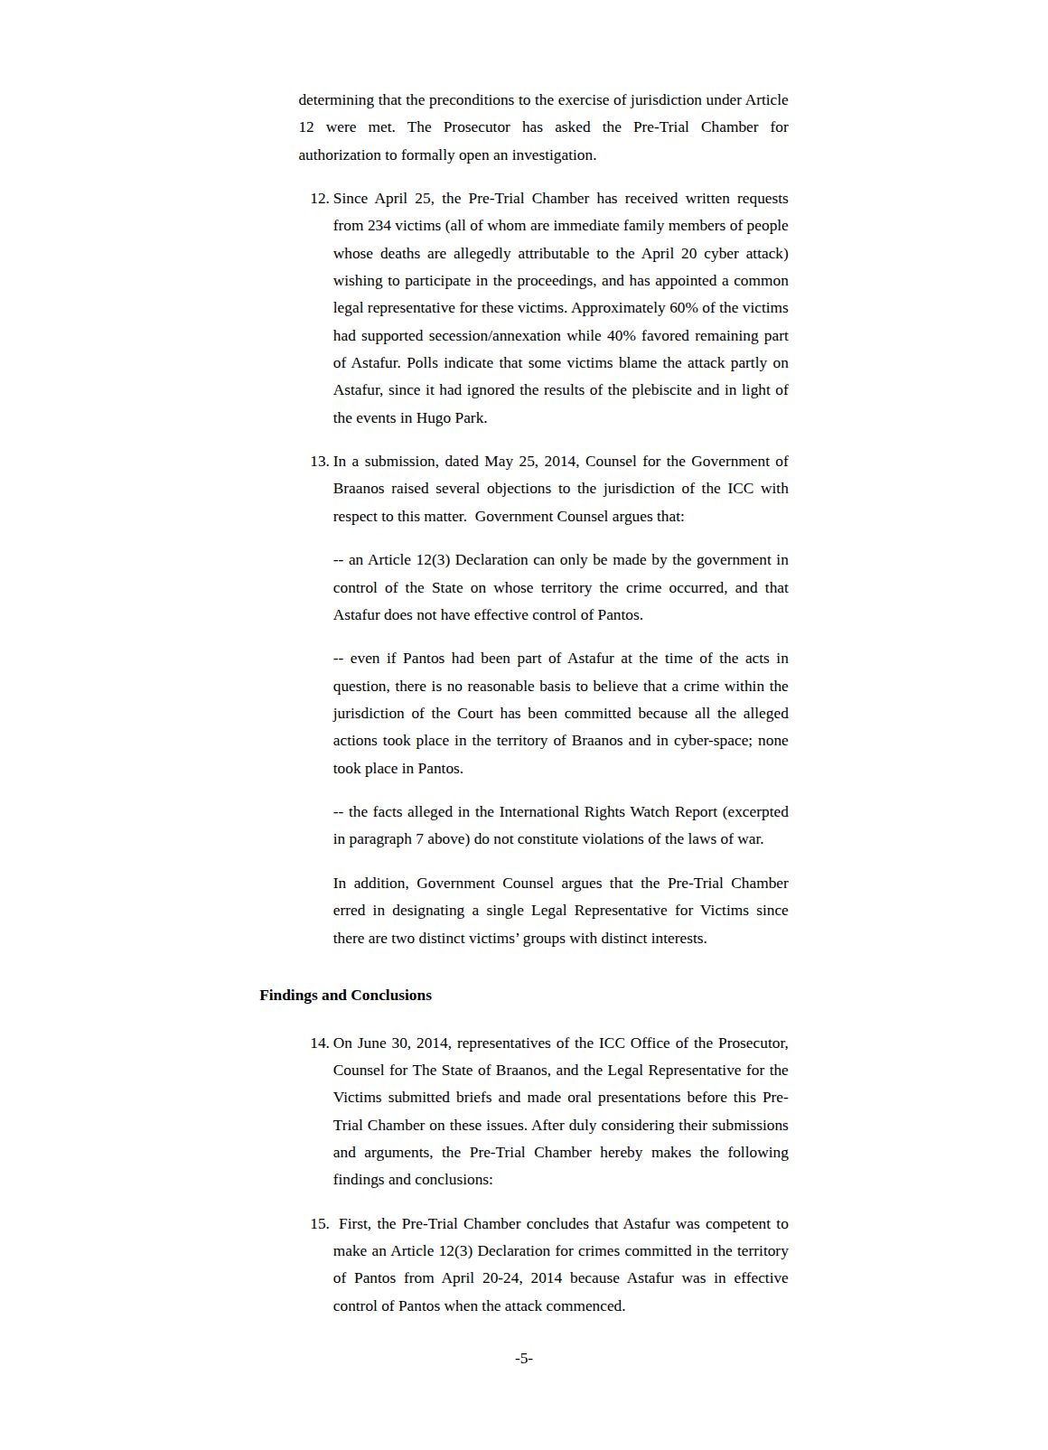determining that the preconditions to the exercise of jurisdiction under Article 12 were met. The Prosecutor has asked the Pre-Trial Chamber for authorization to formally open an investigation.
12. Since April 25, the Pre-Trial Chamber has received written requests from 234 victims (all of whom are immediate family members of people whose deaths are allegedly attributable to the April 20 cyber attack) wishing to participate in the proceedings, and has appointed a common legal representative for these victims. Approximately 60% of the victims had supported secession/annexation while 40% favored remaining part of Astafur. Polls indicate that some victims blame the attack partly on Astafur, since it had ignored the results of the plebiscite and in light of the events in Hugo Park.
13. In a submission, dated May 25, 2014, Counsel for the Government of Braanos raised several objections to the jurisdiction of the ICC with respect to this matter. Government Counsel argues that:
-- an Article 12(3) Declaration can only be made by the government in control of the State on whose territory the crime occurred, and that Astafur does not have effective control of Pantos.
-- even if Pantos had been part of Astafur at the time of the acts in question, there is no reasonable basis to believe that a crime within the jurisdiction of the Court has been committed because all the alleged actions took place in the territory of Braanos and in cyber-space; none took place in Pantos.
-- the facts alleged in the International Rights Watch Report (excerpted in paragraph 7 above) do not constitute violations of the laws of war.
In addition, Government Counsel argues that the Pre-Trial Chamber erred in designating a single Legal Representative for Victims since there are two distinct victims’ groups with distinct interests.
Findings and Conclusions
14. On June 30, 2014, representatives of the ICC Office of the Prosecutor, Counsel for The State of Braanos, and the Legal Representative for the Victims submitted briefs and made oral presentations before this Pre-Trial Chamber on these issues. After duly considering their submissions and arguments, the Pre-Trial Chamber hereby makes the following findings and conclusions:
15. First, the Pre-Trial Chamber concludes that Astafur was competent to make an Article 12(3) Declaration for crimes committed in the territory of Pantos from April 20-24, 2014 because Astafur was in effective control of Pantos when the attack commenced.
-5-